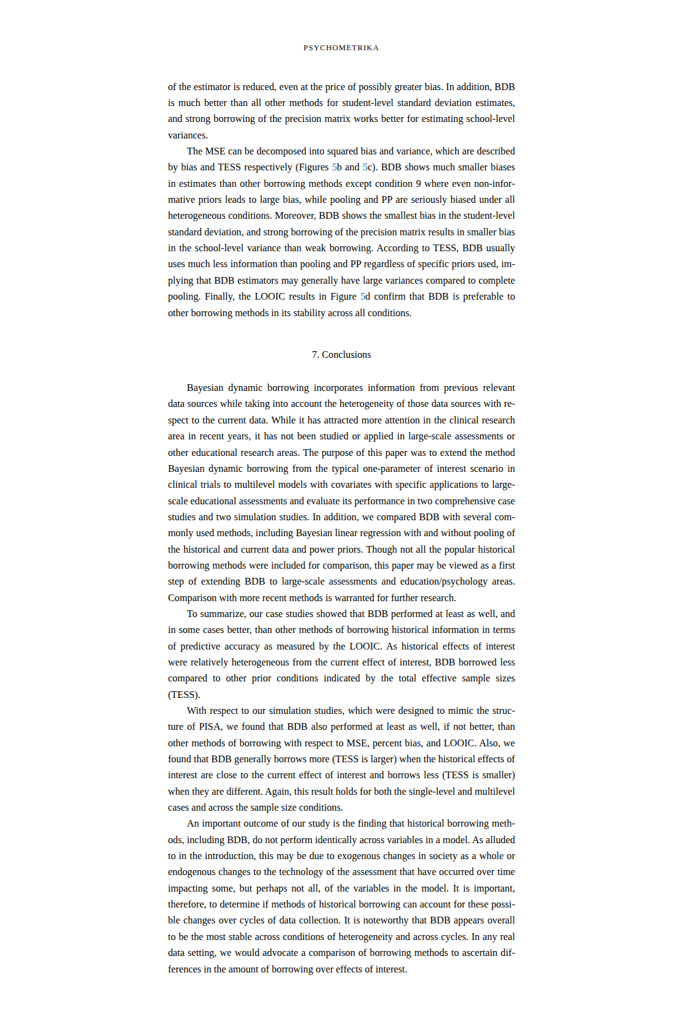Psychometrika
of the estimator is reduced, even at the price of possibly greater bias. In addition, BDB is much better than all other methods for student-level standard deviation estimates, and strong borrowing of the precision matrix works better for estimating school-level variances.
The MSE can be decomposed into squared bias and variance, which are described by bias and TESS respectively (Figures 5b and 5c). BDB shows much smaller biases in estimates than other borrowing methods except condition 9 where even non-informative priors leads to large bias, while pooling and PP are seriously biased under all heterogeneous conditions. Moreover, BDB shows the smallest bias in the student-level standard deviation, and strong borrowing of the precision matrix results in smaller bias in the school-level variance than weak borrowing. According to TESS, BDB usually uses much less information than pooling and PP regardless of specific priors used, implying that BDB estimators may generally have large variances compared to complete pooling. Finally, the LOOIC results in Figure 5d confirm that BDB is preferable to other borrowing methods in its stability across all conditions.
7. Conclusions
Bayesian dynamic borrowing incorporates information from previous relevant data sources while taking into account the heterogeneity of those data sources with respect to the current data. While it has attracted more attention in the clinical research area in recent years, it has not been studied or applied in large-scale assessments or other educational research areas. The purpose of this paper was to extend the method Bayesian dynamic borrowing from the typical one-parameter of interest scenario in clinical trials to multilevel models with covariates with specific applications to large-scale educational assessments and evaluate its performance in two comprehensive case studies and two simulation studies. In addition, we compared BDB with several commonly used methods, including Bayesian linear regression with and without pooling of the historical and current data and power priors. Though not all the popular historical borrowing methods were included for comparison, this paper may be viewed as a first step of extending BDB to large-scale assessments and education/psychology areas. Comparison with more recent methods is warranted for further research.
To summarize, our case studies showed that BDB performed at least as well, and in some cases better, than other methods of borrowing historical information in terms of predictive accuracy as measured by the LOOIC. As historical effects of interest were relatively heterogeneous from the current effect of interest, BDB borrowed less compared to other prior conditions indicated by the total effective sample sizes (TESS).
With respect to our simulation studies, which were designed to mimic the structure of PISA, we found that BDB also performed at least as well, if not better, than other methods of borrowing with respect to MSE, percent bias, and LOOIC. Also, we found that BDB generally borrows more (TESS is larger) when the historical effects of interest are close to the current effect of interest and borrows less (TESS is smaller) when they are different. Again, this result holds for both the single-level and multilevel cases and across the sample size conditions.
An important outcome of our study is the finding that historical borrowing methods, including BDB, do not perform identically across variables in a model. As alluded to in the introduction, this may be due to exogenous changes in society as a whole or endogenous changes to the technology of the assessment that have occurred over time impacting some, but perhaps not all, of the variables in the model. It is important, therefore, to determine if methods of historical borrowing can account for these possible changes over cycles of data collection. It is noteworthy that BDB appears overall to be the most stable across conditions of heterogeneity and across cycles. In any real data setting, we would advocate a comparison of borrowing methods to ascertain differences in the amount of borrowing over effects of interest.